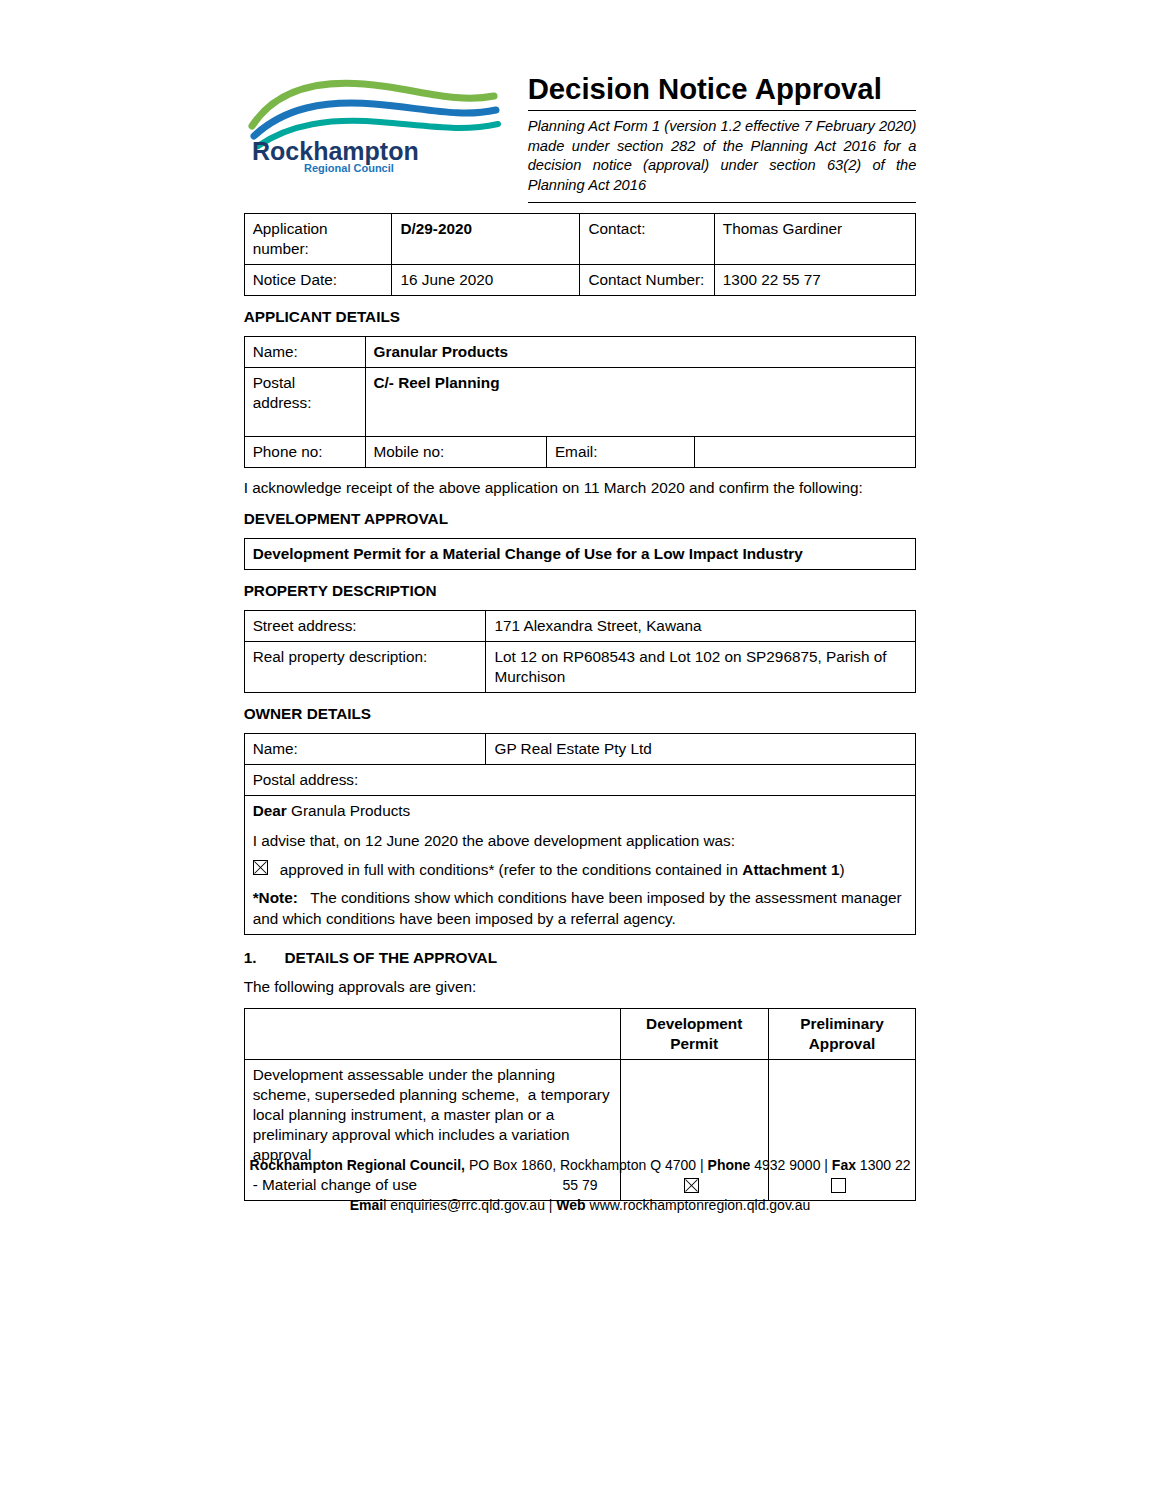Rockhampton Regional Council
Decision Notice Approval
Planning Act Form 1 (version 1.2 effective 7 February 2020) made under section 282 of the Planning Act 2016 for a decision notice (approval) under section 63(2) of the Planning Act 2016
| Application number: | D/29-2020 | Contact: | Thomas Gardiner |
| Notice Date: | 16 June 2020 | Contact Number: | 1300 22 55 77 |
Applicant Details
| Name: | Granular Products |
| Postal address: | C/- Reel Planning |
| Phone no: | Mobile no: | Email: | |
I acknowledge receipt of the above application on 11 March 2020 and confirm the following:
Development Approval
| Development Permit for a Material Change of Use for a Low Impact Industry |
Property Description
| Street address: | 171 Alexandra Street, Kawana |
| Real property description: | Lot 12 on RP608543 and Lot 102 on SP296875, Parish of Murchison |
Owner Details
| Name: | GP Real Estate Pty Ltd |
| Postal address: |
| Dear Granula Products I advise that, on 12 June 2020 the above development application was: approved in full with conditions* (refer to the conditions contained in Attachment 1 ) *Note: The conditions show which conditions have been imposed by the assessment manager and which conditions have been imposed by a referral agency. |
1. Details of the Approval
The following approvals are given:
| | Development Permit | Preliminary Approval |
| --- | --- | --- |
| Development assessable under the planning scheme, superseded planning scheme, a temporary local planning instrument, a master plan or a preliminary approval which includes a variation approval - Material change of use | | |
Rockhampton Regional Council, PO Box 1860, Rockhampton Q 4700 | Phone 4932 9000 | Fax 1300 22 55 79
Email enquiries@rrc.qld.gov.au | Web www.rockhamptonregion.qld.gov.au